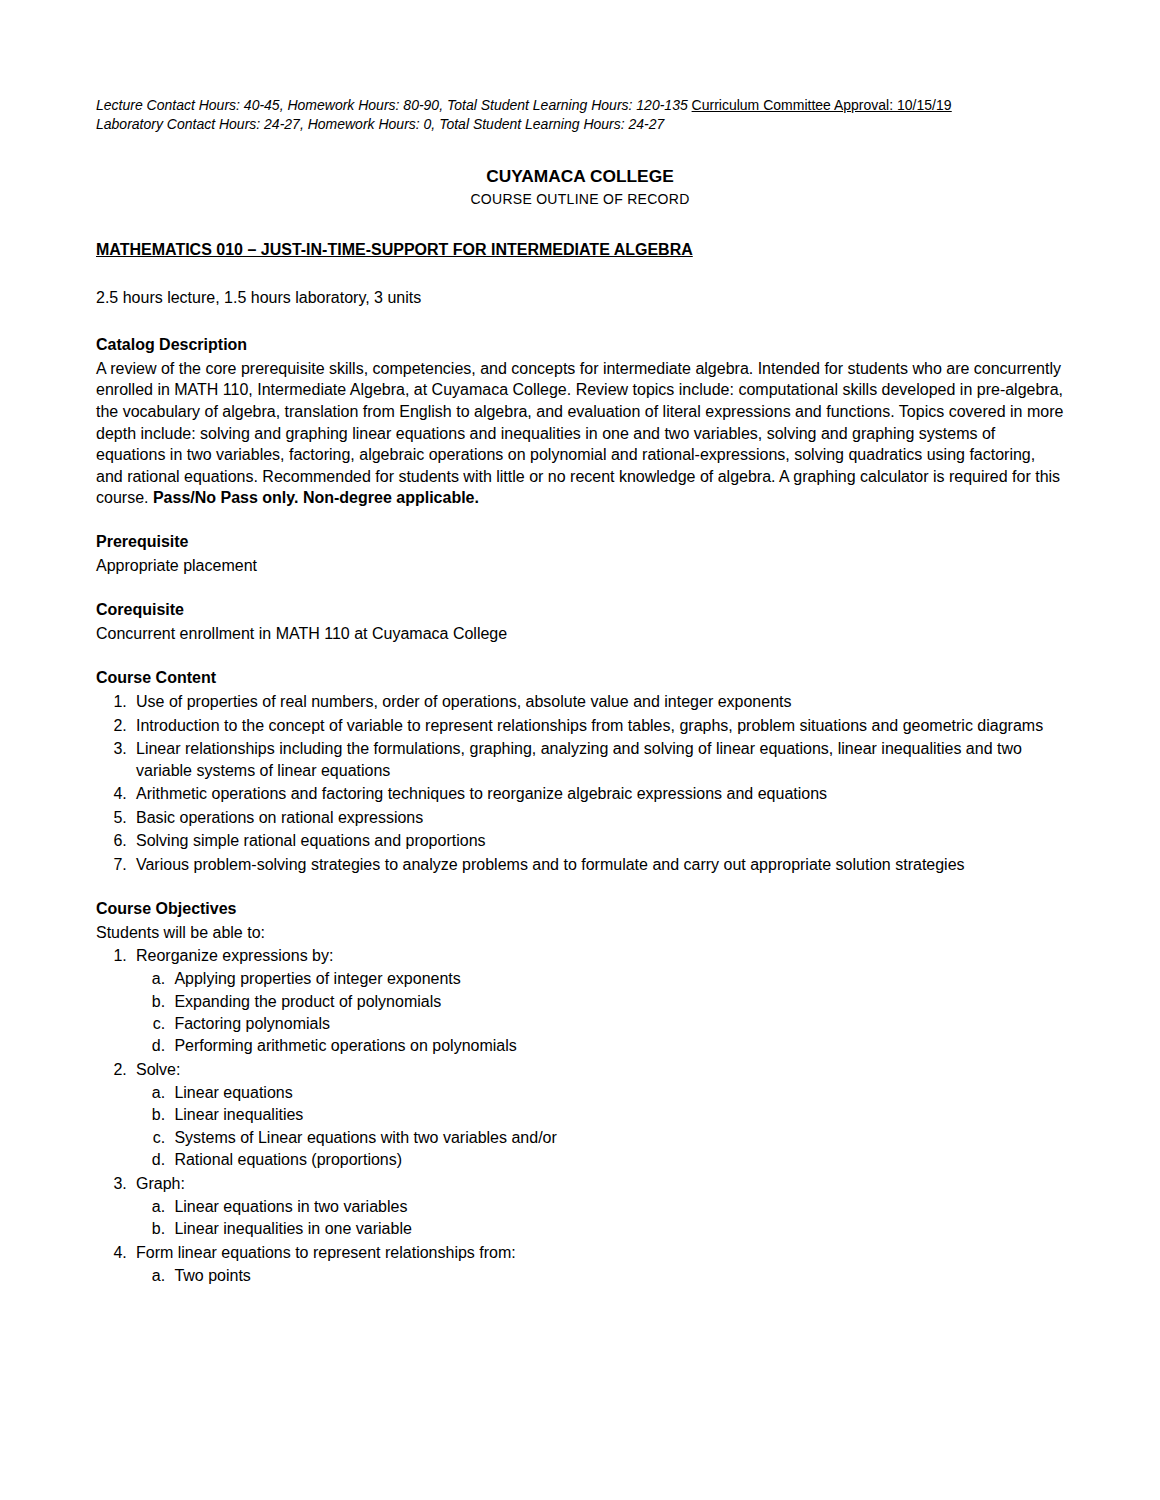Lecture Contact Hours: 40-45, Homework Hours: 80-90, Total Student Learning Hours: 120-135 Curriculum Committee Approval: 10/15/19
Laboratory Contact Hours: 24-27, Homework Hours: 0, Total Student Learning Hours: 24-27
CUYAMACA COLLEGE
COURSE OUTLINE OF RECORD
MATHEMATICS 010 – JUST-IN-TIME-SUPPORT FOR INTERMEDIATE ALGEBRA
2.5 hours lecture, 1.5 hours laboratory, 3 units
Catalog Description
A review of the core prerequisite skills, competencies, and concepts for intermediate algebra. Intended for students who are concurrently enrolled in MATH 110, Intermediate Algebra, at Cuyamaca College. Review topics include: computational skills developed in pre-algebra, the vocabulary of algebra, translation from English to algebra, and evaluation of literal expressions and functions. Topics covered in more depth include: solving and graphing linear equations and inequalities in one and two variables, solving and graphing systems of equations in two variables, factoring, algebraic operations on polynomial and rational-expressions, solving quadratics using factoring, and rational equations. Recommended for students with little or no recent knowledge of algebra. A graphing calculator is required for this course. Pass/No Pass only. Non-degree applicable.
Prerequisite
Appropriate placement
Corequisite
Concurrent enrollment in MATH 110 at Cuyamaca College
Course Content
Use of properties of real numbers, order of operations, absolute value and integer exponents
Introduction to the concept of variable to represent relationships from tables, graphs, problem situations and geometric diagrams
Linear relationships including the formulations, graphing, analyzing and solving of linear equations, linear inequalities and two variable systems of linear equations
Arithmetic operations and factoring techniques to reorganize algebraic expressions and equations
Basic operations on rational expressions
Solving simple rational equations and proportions
Various problem-solving strategies to analyze problems and to formulate and carry out appropriate solution strategies
Course Objectives
Students will be able to:
Reorganize expressions by:
Applying properties of integer exponents
Expanding the product of polynomials
Factoring polynomials
Performing arithmetic operations on polynomials
Solve:
Linear equations
Linear inequalities
Systems of Linear equations with two variables and/or
Rational equations (proportions)
Graph:
Linear equations in two variables
Linear inequalities in one variable
Form linear equations to represent relationships from:
Two points